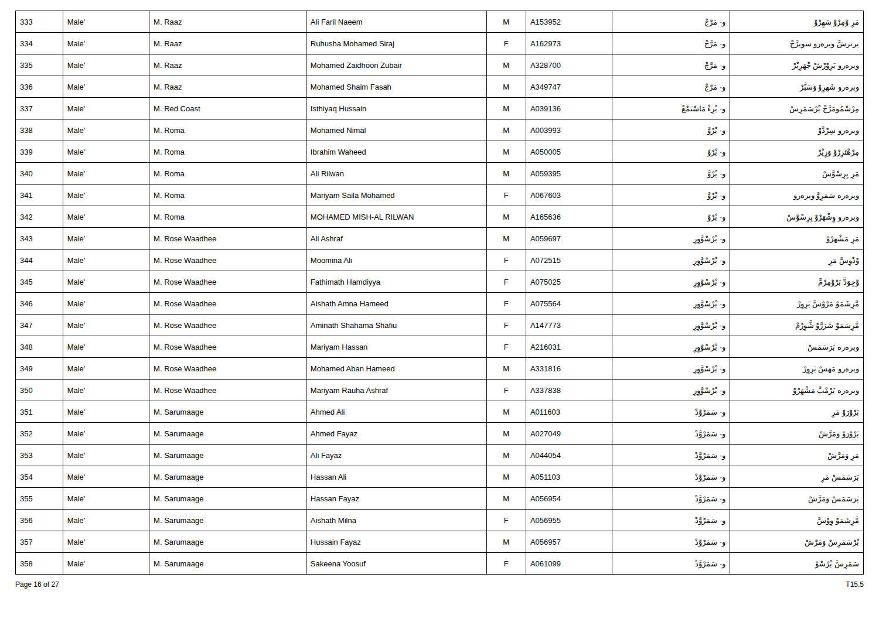| 333 | Male' | M. Raaz | Ali Faril Naeem | M | A153952 | و· مَرَّجْ | مَرِ وَّمِرْوْ سَهِرْوْ |
| 334 | Male' | M. Raaz | Ruhusha Mohamed Siraj | F | A162973 | و· مَرَّجْ | برترشَّ وبرەرو سوبرَّجْ |
| 335 | Male' | M. Raaz | Mohamed Zaidhoon Zubair | M | A328700 | و· مَرَّجْ | وبرەرو بَرِوْرْشْ جْھَرِبْرْ |
| 336 | Male' | M. Raaz | Mohamed Shaim Fasah | M | A349747 | و· مَرَّجْ | وبرەرو شَهرِوْ وَسَبَّرْ |
| 337 | Male' | M. Red Coast | Isthiyaq Hussain | M | A039136 | و· بْرِءْ مَاسْتَمْعْ | مِرْسْمُومَرَّجْ بْرْسَمَرِسْ |
| 338 | Male' | M. Roma | Mohamed Nimal | M | A003993 | و· بْرْوَّ | وبرەرو سِرْدَّوْ |
| 339 | Male' | M. Roma | Ibrahim Waheed | M | A050005 | و· بْرْوَّ | مِرْھْتَرِرْوْ وَرِيْرْ |
| 340 | Male' | M. Roma | Ali Rilwan | M | A059395 | و· بْرْوَّ | مَرِ بِرِسْوَّسْ |
| 341 | Male' | M. Roma | Mariyam Saila Mohamed | F | A067603 | و· بْرْوَّ | وبرەرە سَمَرِوَّ وبرەرو |
| 342 | Male' | M. Roma | MOHAMED MISH-AL RILWAN | M | A165636 | و· بْرْوَّ | وبرەرو وِشْهَرْوْ بِرِسْوَّسْ |
| 343 | Male' | M. Rose Waadhee | Ali Ashraf | M | A059697 | و· بْرْسْوَّوِرِ | مَرِ مَشْهَرْوْ |
| 344 | Male' | M. Rose Waadhee | Moomina Ali | F | A072515 | و· بْرْسْوَّوِرِ | وْدْوِسَّ مَرِ |
| 345 | Male' | M. Rose Waadhee | Fathimath Hamdiyya | F | A075025 | و· بْرْسْوَّوِرِ | وَّجِوَدَّ بَرْوْمِرْمَّ |
| 346 | Male' | M. Rose Waadhee | Aishath Amna Hameed | F | A075564 | و· بْرْسْوَّوِرِ | مَّرِشَمَوْ مَرْوْسَّ بَرِوِرْ |
| 347 | Male' | M. Rose Waadhee | Aminath Shahama Shafiu | F | A147773 | و· بْرْسْوَّوِرِ | مَّرِسَمَوْ شَرَرَّوْ شَّوِرْمْ |
| 348 | Male' | M. Rose Waadhee | Mariyam Hassan | F | A216031 | و· بْرْسْوَّوِرِ | وبرەرە بَرَسَمَسْ |
| 349 | Male' | M. Rose Waadhee | Mohamed Aban Hameed | M | A331816 | و· بْرْسْوَّوِرِ | وبرەرو مَھَسْ بَرِوِرْ |
| 350 | Male' | M. Rose Waadhee | Mariyam Rauha Ashraf | F | A337838 | و· بْرْسْوَّوِرِ | وبرەرە بَرْمْبَّ مَشْهَرْوْ |
| 351 | Male' | M. Sarumaage | Ahmed Ali | M | A011603 | و· سَمَرْوَّدْ | بَرْوْرَوْ مَرِ |
| 352 | Male' | M. Sarumaage | Ahmed Fayaz | M | A027049 | و· سَمَرْوَّدْ | بَرْوْرَوْ وَمَرَّشْ |
| 353 | Male' | M. Sarumaage | Ali Fayaz | M | A044054 | و· سَمَرْوَّدْ | مَرِ وَمَرَّشْ |
| 354 | Male' | M. Sarumaage | Hassan Ali | M | A051103 | و· سَمَرْوَّدْ | بَرَسَمَسْ مَرِ |
| 355 | Male' | M. Sarumaage | Hassan Fayaz | M | A056954 | و· سَمَرْوَّدْ | بَرَسَمَسْ وَمَرَّشْ |
| 356 | Male' | M. Sarumaage | Aishath Milna | F | A056955 | و· سَمَرْوَّدْ | مَّرِشَمَوْ وِوْسَّ |
| 357 | Male' | M. Sarumaage | Hussain Fayaz | M | A056957 | و· سَمَرْوَّدْ | بْرْسَمَرِسْ وَمَرَّشْ |
| 358 | Male' | M. Sarumaage | Sakeena Yoosuf | F | A061099 | و· سَمَرْوَّدْ | سَمَرِسَّ بْرْسْوْ |
Page 16 of 27 T15.5